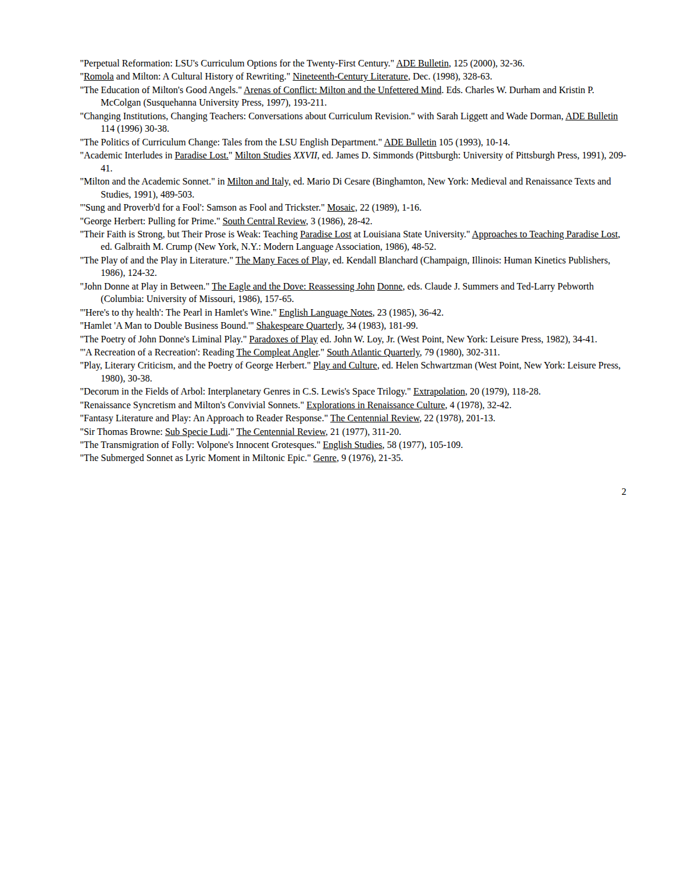"Perpetual Reformation: LSU's Curriculum Options for the Twenty-First Century." ADE Bulletin, 125 (2000), 32-36.
"Romola and Milton: A Cultural History of Rewriting." Nineteenth-Century Literature, Dec. (1998), 328-63.
"The Education of Milton's Good Angels." Arenas of Conflict: Milton and the Unfettered Mind. Eds. Charles W. Durham and Kristin P. McColgan (Susquehanna University Press, 1997), 193-211.
"Changing Institutions, Changing Teachers: Conversations about Curriculum Revision." with Sarah Liggett and Wade Dorman, ADE Bulletin 114 (1996) 30-38.
"The Politics of Curriculum Change: Tales from the LSU English Department." ADE Bulletin 105 (1993), 10-14.
"Academic Interludes in Paradise Lost." Milton Studies XXVII, ed. James D. Simmonds (Pittsburgh: University of Pittsburgh Press, 1991), 209-41.
"Milton and the Academic Sonnet." in Milton and Italy, ed. Mario Di Cesare (Binghamton, New York: Medieval and Renaissance Texts and Studies, 1991), 489-503.
"'Sung and Proverb'd for a Fool': Samson as Fool and Trickster." Mosaic, 22 (1989), 1-16.
"George Herbert: Pulling for Prime." South Central Review, 3 (1986), 28-42.
"Their Faith is Strong, but Their Prose is Weak: Teaching Paradise Lost at Louisiana State University." Approaches to Teaching Paradise Lost, ed. Galbraith M. Crump (New York, N.Y.: Modern Language Association, 1986), 48-52.
"The Play of and the Play in Literature." The Many Faces of Pla y, ed. Kendall Blanchard (Champaign, Illinois: Human Kinetics Publishers, 1986), 124-32.
"John Donne at Play in Between." The Eagle and the Dove: Reassessing John Donne, eds. Claude J. Summers and Ted-Larry Pebworth (Columbia: University of Missouri, 1986), 157-65.
"'Here's to thy health': The Pearl in Hamlet's Wine." English Language Notes, 23 (1985), 36-42.
"Hamlet 'A Man to Double Business Bound.'" Shakespeare Quarterly, 34 (1983), 181-99.
"The Poetry of John Donne's Liminal Play." Paradoxes of Play ed. John W. Loy, Jr. (West Point, New York: Leisure Press, 1982), 34-41.
"'A Recreation of a Recreation': Reading The Compleat Angler." South Atlantic Quarterly, 79 (1980), 302-311.
"Play, Literary Criticism, and the Poetry of George Herbert." Play and Culture, ed. Helen Schwartzman (West Point, New York: Leisure Press, 1980), 30-38.
"Decorum in the Fields of Arbol: Interplanetary Genres in C.S. Lewis's Space Trilogy." Extrapolation, 20 (1979), 118-28.
"Renaissance Syncretism and Milton's Convivial Sonnets." Explorations in Renaissance Culture, 4 (1978), 32-42.
"Fantasy Literature and Play: An Approach to Reader Response." The Centennial Review, 22 (1978), 201-13.
"Sir Thomas Browne: Sub Specie Ludi." The Centennial Review, 21 (1977), 311-20.
"The Transmigration of Folly: Volpone's Innocent Grotesques." English Studies, 58 (1977), 105-109.
"The Submerged Sonnet as Lyric Moment in Miltonic Epic." Genre, 9 (1976), 21-35.
2